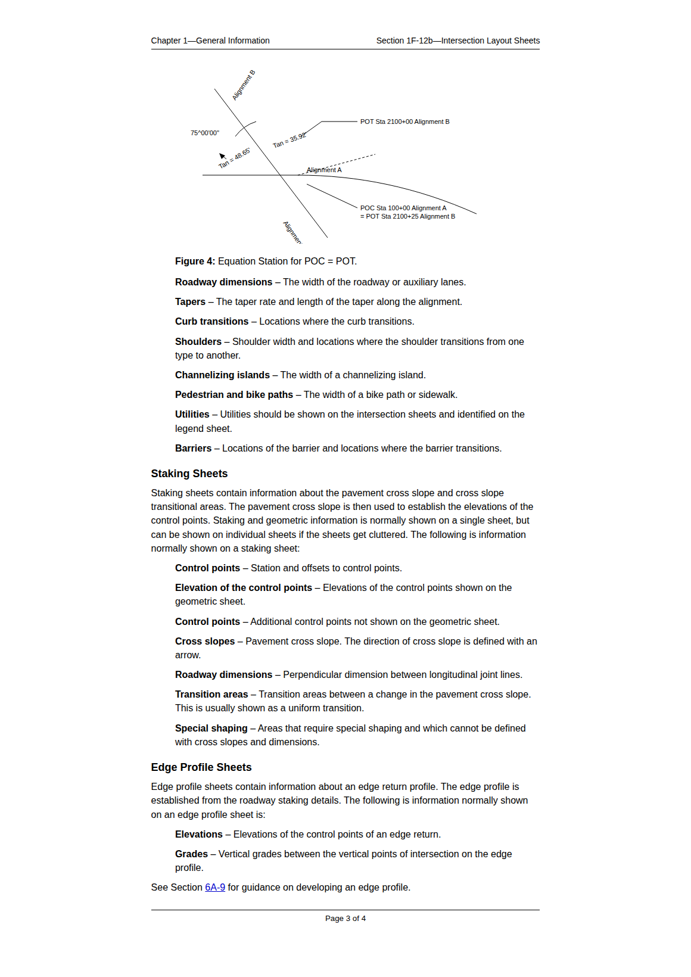Chapter 1—General Information Section 1F-12b—Intersection Layout Sheets
Alignment B Alignment B Alignment A 75^00'00" Tan = 48.65' Tan = 35.92' POT Sta 2100+00 Alignment B POC Sta 100+00 Alignment A = POT Sta 2100+25 Alignment B
Figure 4: Equation Station for POC = POT.
Roadway dimensions – The width of the roadway or auxiliary lanes.
Tapers – The taper rate and length of the taper along the alignment.
Curb transitions – Locations where the curb transitions.
Shoulders – Shoulder width and locations where the shoulder transitions from one type to another.
Channelizing islands – The width of a channelizing island.
Pedestrian and bike paths – The width of a bike path or sidewalk.
Utilities – Utilities should be shown on the intersection sheets and identified on the legend sheet.
Barriers – Locations of the barrier and locations where the barrier transitions.
Staking Sheets
Staking sheets contain information about the pavement cross slope and cross slope transitional areas. The pavement cross slope is then used to establish the elevations of the control points. Staking and geometric information is normally shown on a single sheet, but can be shown on individual sheets if the sheets get cluttered. The following is information normally shown on a staking sheet:
Control points – Station and offsets to control points.
Elevation of the control points – Elevations of the control points shown on the geometric sheet.
Control points – Additional control points not shown on the geometric sheet.
Cross slopes – Pavement cross slope. The direction of cross slope is defined with an arrow.
Roadway dimensions – Perpendicular dimension between longitudinal joint lines.
Transition areas – Transition areas between a change in the pavement cross slope. This is usually shown as a uniform transition.
Special shaping – Areas that require special shaping and which cannot be defined with cross slopes and dimensions.
Edge Profile Sheets
Edge profile sheets contain information about an edge return profile. The edge profile is established from the roadway staking details. The following is information normally shown on an edge profile sheet is:
Elevations – Elevations of the control points of an edge return.
Grades – Vertical grades between the vertical points of intersection on the edge profile.
See Section 6A-9 for guidance on developing an edge profile.
Page 3 of 4